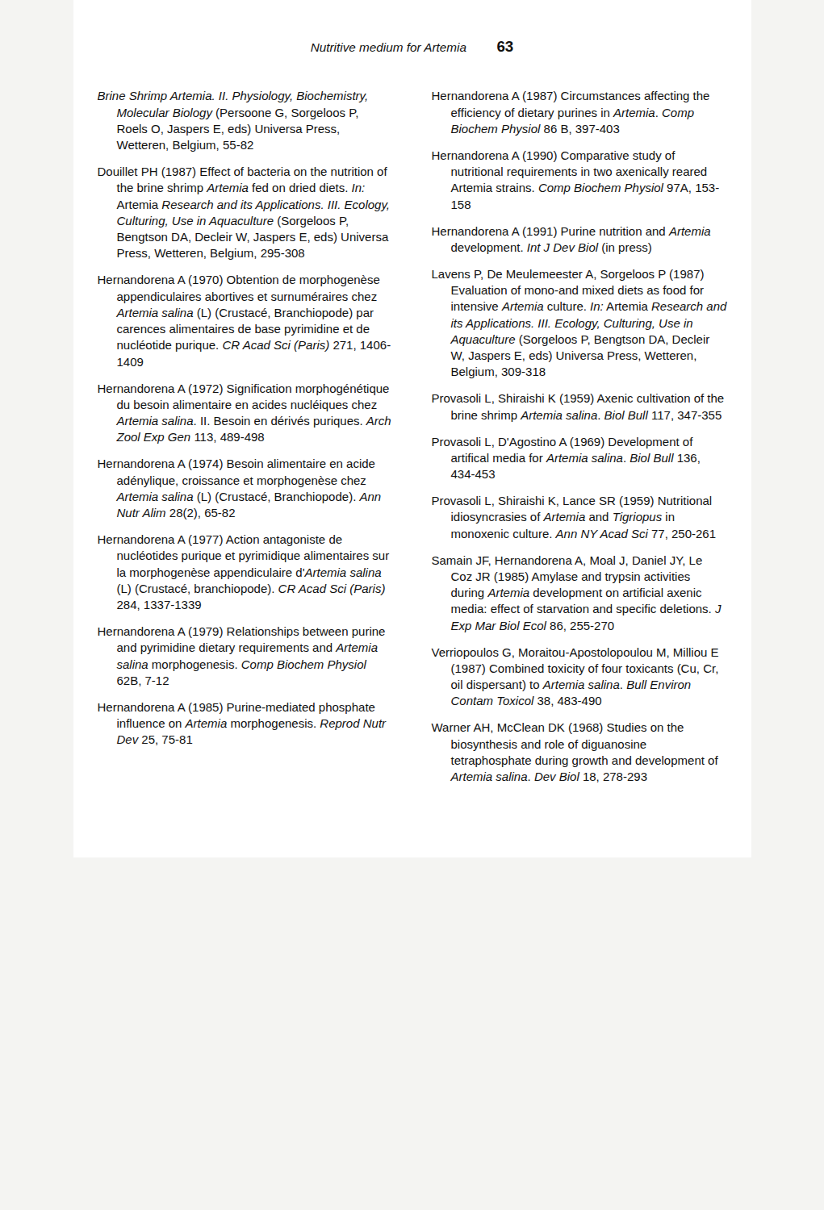Nutritive medium for Artemia 63
Brine Shrimp Artemia. II. Physiology, Biochemistry, Molecular Biology (Persoone G, Sorgeloos P, Roels O, Jaspers E, eds) Universa Press, Wetteren, Belgium, 55-82
Douillet PH (1987) Effect of bacteria on the nutrition of the brine shrimp Artemia fed on dried diets. In: Artemia Research and its Applications. III. Ecology, Culturing, Use in Aquaculture (Sorgeloos P, Bengtson DA, Decleir W, Jaspers E, eds) Universa Press, Wetteren, Belgium, 295-308
Hernandorena A (1970) Obtention de morphogenèse appendiculaires abortives et surnuméraires chez Artemia salina (L) (Crustacé, Branchiopode) par carences alimentaires de base pyrimidine et de nucléotide purique. CR Acad Sci (Paris) 271, 1406-1409
Hernandorena A (1972) Signification morphogénétique du besoin alimentaire en acides nucléiques chez Artemia salina. II. Besoin en dérivés puriques. Arch Zool Exp Gen 113, 489-498
Hernandorena A (1974) Besoin alimentaire en acide adénylique, croissance et morphogenèse chez Artemia salina (L) (Crustacé, Branchiopode). Ann Nutr Alim 28(2), 65-82
Hernandorena A (1977) Action antagoniste de nucléotides purique et pyrimidique alimentaires sur la morphogenèse appendiculaire d'Artemia salina (L) (Crustacé, branchiopode). CR Acad Sci (Paris) 284, 1337-1339
Hernandorena A (1979) Relationships between purine and pyrimidine dietary requirements and Artemia salina morphogenesis. Comp Biochem Physiol 62B, 7-12
Hernandorena A (1985) Purine-mediated phosphate influence on Artemia morphogenesis. Reprod Nutr Dev 25, 75-81
Hernandorena A (1987) Circumstances affecting the efficiency of dietary purines in Artemia. Comp Biochem Physiol 86 B, 397-403
Hernandorena A (1990) Comparative study of nutritional requirements in two axenically reared Artemia strains. Comp Biochem Physiol 97A, 153-158
Hernandorena A (1991) Purine nutrition and Artemia development. Int J Dev Biol (in press)
Lavens P, De Meulemeester A, Sorgeloos P (1987) Evaluation of mono-and mixed diets as food for intensive Artemia culture. In: Artemia Research and its Applications. III. Ecology, Culturing, Use in Aquaculture (Sorgeloos P, Bengtson DA, Decleir W, Jaspers E, eds) Universa Press, Wetteren, Belgium, 309-318
Provasoli L, Shiraishi K (1959) Axenic cultivation of the brine shrimp Artemia salina. Biol Bull 117, 347-355
Provasoli L, D'Agostino A (1969) Development of artifical media for Artemia salina. Biol Bull 136, 434-453
Provasoli L, Shiraishi K, Lance SR (1959) Nutritional idiosyncrasies of Artemia and Tigriopus in monoxenic culture. Ann NY Acad Sci 77, 250-261
Samain JF, Hernandorena A, Moal J, Daniel JY, Le Coz JR (1985) Amylase and trypsin activities during Artemia development on artificial axenic media: effect of starvation and specific deletions. J Exp Mar Biol Ecol 86, 255-270
Verriopoulos G, Moraitou-Apostolopoulou M, Milliou E (1987) Combined toxicity of four toxicants (Cu, Cr, oil dispersant) to Artemia salina. Bull Environ Contam Toxicol 38, 483-490
Warner AH, McClean DK (1968) Studies on the biosynthesis and role of diguanosine tetraphosphate during growth and development of Artemia salina. Dev Biol 18, 278-293